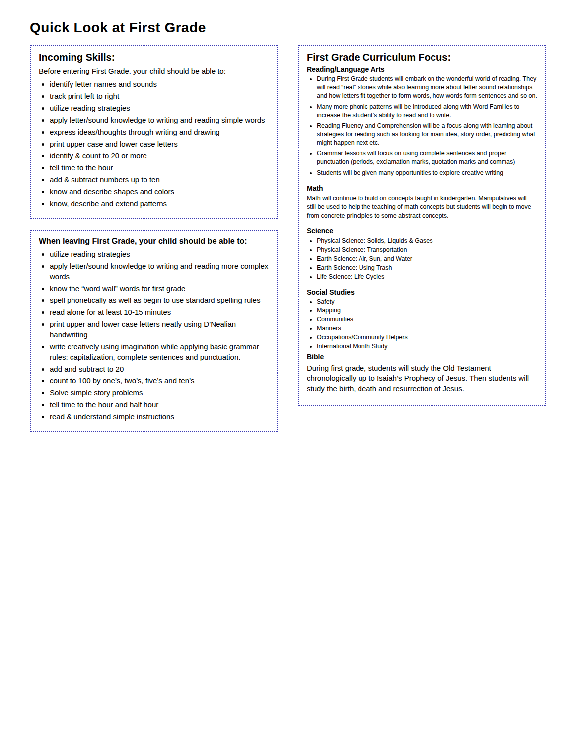Quick Look at First Grade
Incoming Skills:
Before entering First Grade, your child should be able to:
identify letter names and sounds
track print left to right
utilize reading strategies
apply letter/sound knowledge to writing and reading simple words
express ideas/thoughts through writing and drawing
print upper case and lower case letters
identify & count to 20 or more
tell time to the hour
add & subtract numbers up to ten
know and describe shapes and colors
know, describe and extend patterns
When leaving First Grade, your child should be able to:
utilize reading strategies
apply letter/sound knowledge to writing and reading more complex words
know the “word wall” words for first grade
spell phonetically as well as begin to use standard spelling rules
read alone for at least 10-15 minutes
print upper and lower case letters neatly using D’Nealian handwriting
write creatively using imagination while applying basic grammar rules: capitalization, complete sentences and punctuation.
add and subtract to 20
count to 100 by one’s, two’s, five’s and ten’s
Solve simple story problems
tell time to the hour and half hour
read & understand simple instructions
First Grade Curriculum Focus:
Reading/Language Arts
During First Grade students will embark on the wonderful world of reading. They will read “real” stories while also learning more about letter sound relationships and how letters fit together to form words, how words form sentences and so on.
Many more phonic patterns will be introduced along with Word Families to increase the student’s ability to read and to write.
Reading Fluency and Comprehension will be a focus along with learning about strategies for reading such as looking for main idea, story order, predicting what might happen next etc.
Grammar lessons will focus on using complete sentences and proper punctuation (periods, exclamation marks, quotation marks and commas)
Students will be given many opportunities to explore creative writing
Math
Math will continue to build on concepts taught in kindergarten. Manipulatives will still be used to help the teaching of math concepts but students will begin to move from concrete principles to some abstract concepts.
Science
Physical Science: Solids, Liquids & Gases
Physical Science: Transportation
Earth Science: Air, Sun, and Water
Earth Science: Using Trash
Life Science: Life Cycles
Social Studies
Safety
Mapping
Communities
Manners
Occupations/Community Helpers
International Month Study
Bible
During first grade, students will study the Old Testament chronologically up to Isaiah’s Prophecy of Jesus. Then students will study the birth, death and resurrection of Jesus.